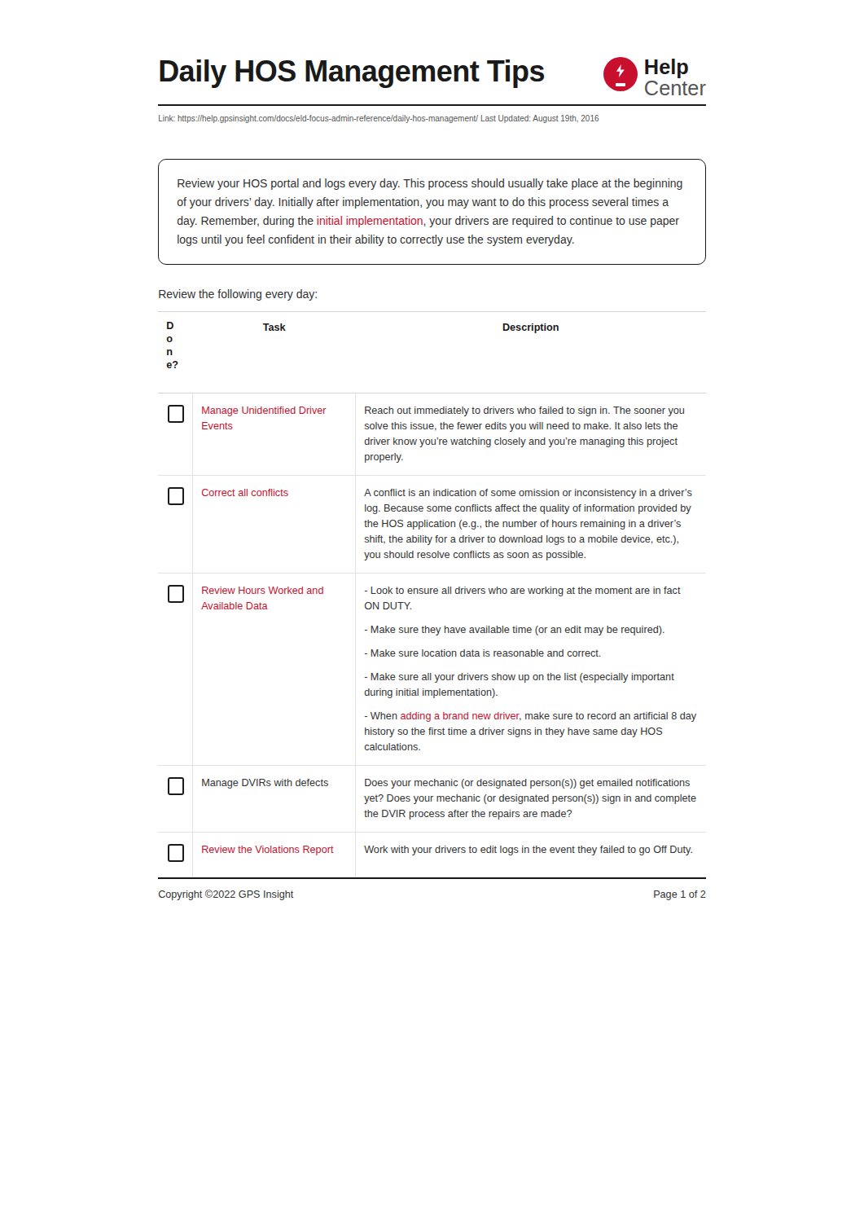Daily HOS Management Tips
Help Center
Link: https://help.gpsinsight.com/docs/eld-focus-admin-reference/daily-hos-management/ Last Updated: August 19th, 2016
Review your HOS portal and logs every day. This process should usually take place at the beginning of your drivers’ day. Initially after implementation, you may want to do this process several times a day. Remember, during the initial implementation, your drivers are required to continue to use paper logs until you feel confident in their ability to correctly use the system everyday.
Review the following every day:
| Done? | Task | Description |
| --- | --- | --- |
| | Manage Unidentified Driver Events | Reach out immediately to drivers who failed to sign in. The sooner you solve this issue, the fewer edits you will need to make. It also lets the driver know you’re watching closely and you’re managing this project properly. |
| | Correct all conflicts | A conflict is an indication of some omission or inconsistency in a driver’s log. Because some conflicts affect the quality of information provided by the HOS application (e.g., the number of hours remaining in a driver’s shift, the ability for a driver to download logs to a mobile device, etc.), you should resolve conflicts as soon as possible. |
| | Review Hours Worked and Available Data | - Look to ensure all drivers who are working at the moment are in fact ON DUTY. - Make sure they have available time (or an edit may be required). - Make sure location data is reasonable and correct. - Make sure all your drivers show up on the list (especially important during initial implementation). - When adding a brand new driver , make sure to record an artificial 8 day history so the first time a driver signs in they have same day HOS calculations. |
| | Manage DVIRs with defects | Does your mechanic (or designated person(s)) get emailed notifications yet? Does your mechanic (or designated person(s)) sign in and complete the DVIR process after the repairs are made? |
| | Review the Violations Report | Work with your drivers to edit logs in the event they failed to go Off Duty. |
Copyright ©2022 GPS Insight Page 1 of 2